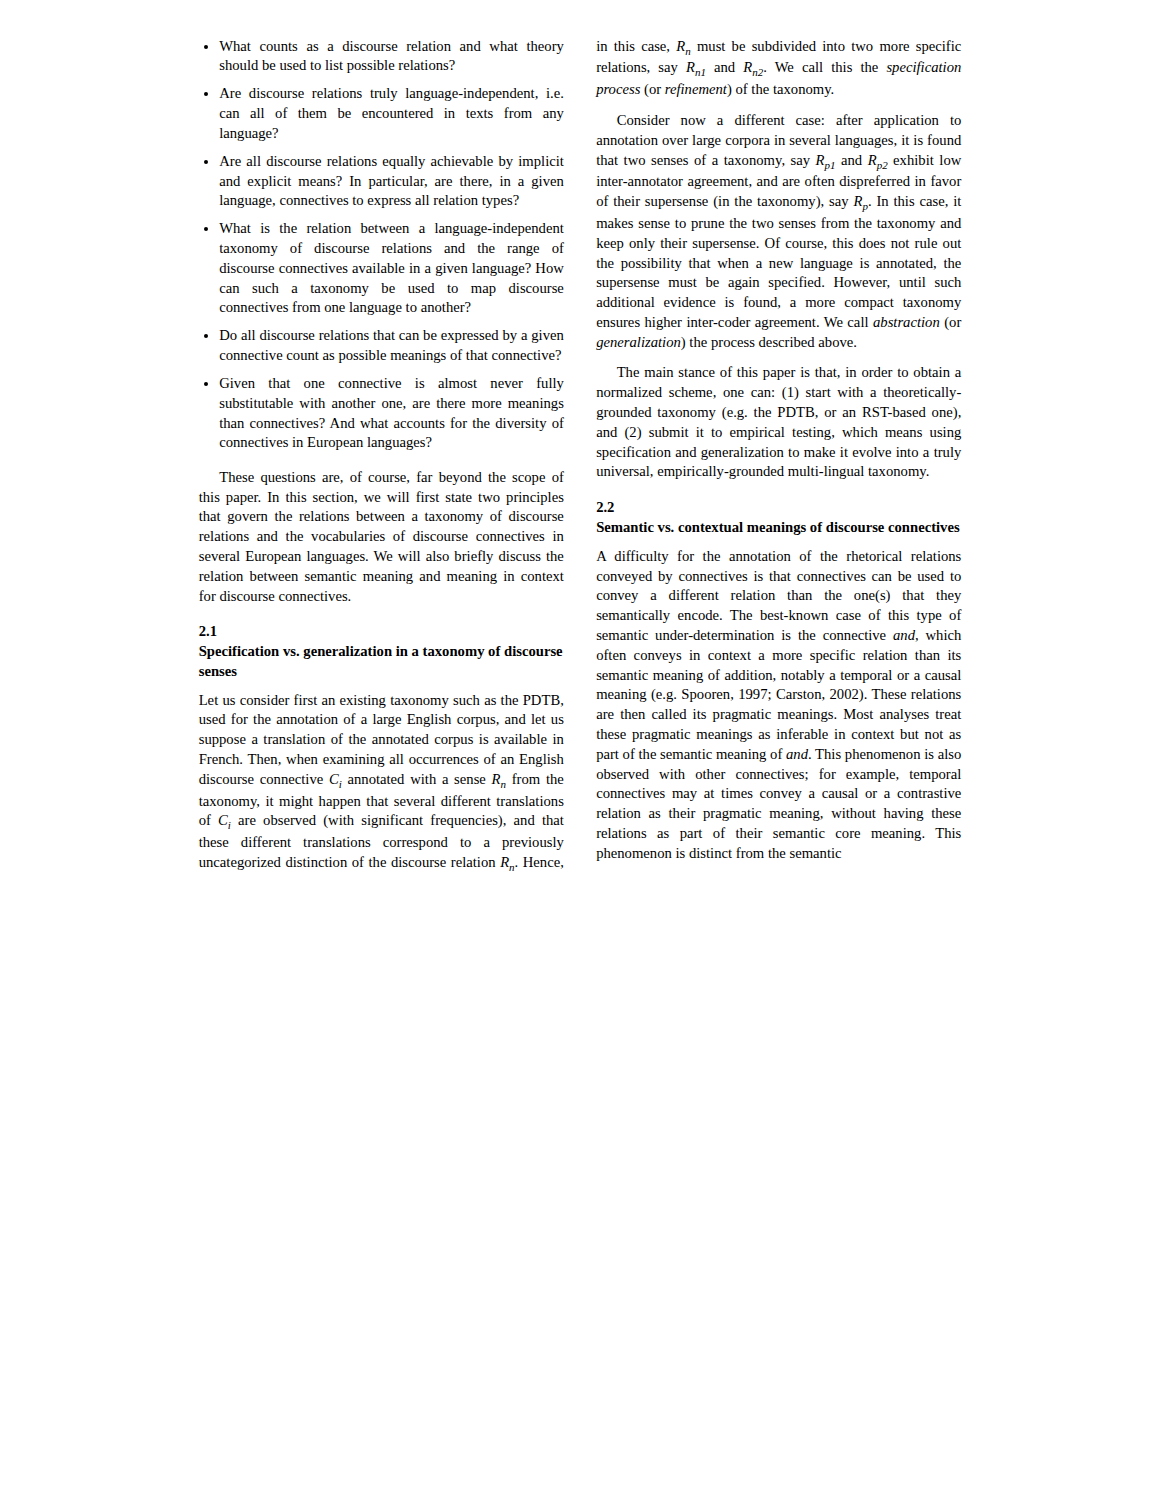What counts as a discourse relation and what theory should be used to list possible relations?
Are discourse relations truly language-independent, i.e. can all of them be encountered in texts from any language?
Are all discourse relations equally achievable by implicit and explicit means? In particular, are there, in a given language, connectives to express all relation types?
What is the relation between a language-independent taxonomy of discourse relations and the range of discourse connectives available in a given language? How can such a taxonomy be used to map discourse connectives from one language to another?
Do all discourse relations that can be expressed by a given connective count as possible meanings of that connective?
Given that one connective is almost never fully substitutable with another one, are there more meanings than connectives? And what accounts for the diversity of connectives in European languages?
These questions are, of course, far beyond the scope of this paper. In this section, we will first state two principles that govern the relations between a taxonomy of discourse relations and the vocabularies of discourse connectives in several European languages. We will also briefly discuss the relation between semantic meaning and meaning in context for discourse connectives.
2.1 Specification vs. generalization in a taxonomy of discourse senses
Let us consider first an existing taxonomy such as the PDTB, used for the annotation of a large English corpus, and let us suppose a translation of the annotated corpus is available in French. Then, when examining all occurrences of an English discourse connective Ci annotated with a sense Rn from the taxonomy, it might happen that several different translations of Ci are observed (with significant frequencies), and that these different translations correspond to a previously uncategorized distinction of the discourse relation Rn. Hence, in this case, Rn must be subdivided into two more specific relations, say Rn1 and Rn2. We call this the specification process (or refinement) of the taxonomy.
Consider now a different case: after application to annotation over large corpora in several languages, it is found that two senses of a taxonomy, say Rp1 and Rp2 exhibit low inter-annotator agreement, and are often dispreferred in favor of their supersense (in the taxonomy), say Rp. In this case, it makes sense to prune the two senses from the taxonomy and keep only their supersense. Of course, this does not rule out the possibility that when a new language is annotated, the supersense must be again specified. However, until such additional evidence is found, a more compact taxonomy ensures higher inter-coder agreement. We call abstraction (or generalization) the process described above.
The main stance of this paper is that, in order to obtain a normalized scheme, one can: (1) start with a theoretically-grounded taxonomy (e.g. the PDTB, or an RST-based one), and (2) submit it to empirical testing, which means using specification and generalization to make it evolve into a truly universal, empirically-grounded multi-lingual taxonomy.
2.2 Semantic vs. contextual meanings of discourse connectives
A difficulty for the annotation of the rhetorical relations conveyed by connectives is that connectives can be used to convey a different relation than the one(s) that they semantically encode. The best-known case of this type of semantic under-determination is the connective and, which often conveys in context a more specific relation than its semantic meaning of addition, notably a temporal or a causal meaning (e.g. Spooren, 1997; Carston, 2002). These relations are then called its pragmatic meanings. Most analyses treat these pragmatic meanings as inferable in context but not as part of the semantic meaning of and. This phenomenon is also observed with other connectives; for example, temporal connectives may at times convey a causal or a contrastive relation as their pragmatic meaning, without having these relations as part of their semantic core meaning. This phenomenon is distinct from the semantic